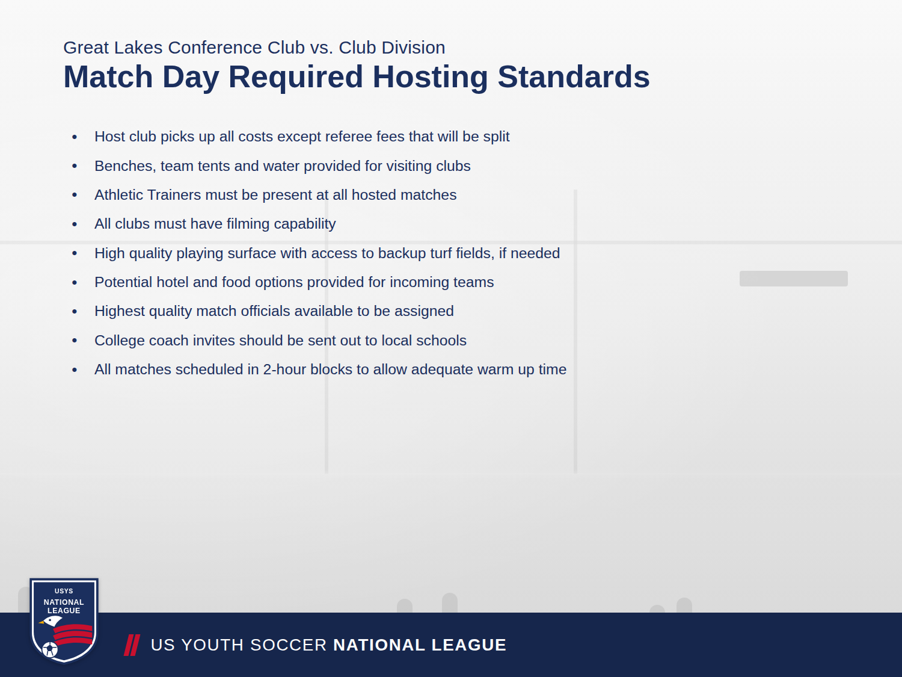Great Lakes Conference Club vs. Club Division
Match Day Required Hosting Standards
Host club picks up all costs except referee fees that will be split
Benches, team tents and water provided for visiting clubs
Athletic Trainers must be present at all hosted matches
All clubs must have filming capability
High quality playing surface with access to backup turf fields, if needed
Potential hotel and food options provided for incoming teams
Highest quality match officials available to be assigned
College coach invites should be sent out to local schools
All matches scheduled in 2-hour blocks to allow adequate warm up time
US YOUTH SOCCER NATIONAL LEAGUE
USYS NATIONAL LEAGUE